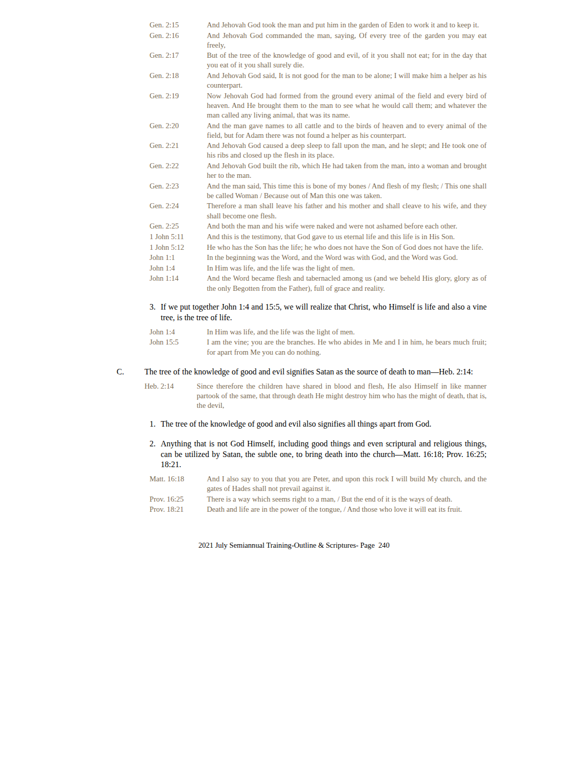Gen. 2:15
And Jehovah God took the man and put him in the garden of Eden to work it and to keep it.
Gen. 2:16
And Jehovah God commanded the man, saying, Of every tree of the garden you may eat freely,
Gen. 2:17
But of the tree of the knowledge of good and evil, of it you shall not eat; for in the day that you eat of it you shall surely die.
Gen. 2:18
And Jehovah God said, It is not good for the man to be alone; I will make him a helper as his counterpart.
Gen. 2:19
Now Jehovah God had formed from the ground every animal of the field and every bird of heaven. And He brought them to the man to see what he would call them; and whatever the man called any living animal, that was its name.
Gen. 2:20
And the man gave names to all cattle and to the birds of heaven and to every animal of the field, but for Adam there was not found a helper as his counterpart.
Gen. 2:21
And Jehovah God caused a deep sleep to fall upon the man, and he slept; and He took one of his ribs and closed up the flesh in its place.
Gen. 2:22
And Jehovah God built the rib, which He had taken from the man, into a woman and brought her to the man.
Gen. 2:23
And the man said, This time this is bone of my bones / And flesh of my flesh; / This one shall be called Woman / Because out of Man this one was taken.
Gen. 2:24
Therefore a man shall leave his father and his mother and shall cleave to his wife, and they shall become one flesh.
Gen. 2:25
And both the man and his wife were naked and were not ashamed before each other.
1 John 5:11
And this is the testimony, that God gave to us eternal life and this life is in His Son.
1 John 5:12
He who has the Son has the life; he who does not have the Son of God does not have the life.
John 1:1
In the beginning was the Word, and the Word was with God, and the Word was God.
John 1:4
In Him was life, and the life was the light of men.
John 1:14
And the Word became flesh and tabernacled among us (and we beheld His glory, glory as of the only Begotten from the Father), full of grace and reality.
3.
If we put together John 1:4 and 15:5, we will realize that Christ, who Himself is life and also a vine tree, is the tree of life.
John 1:4
In Him was life, and the life was the light of men.
John 15:5
I am the vine; you are the branches. He who abides in Me and I in him, he bears much fruit; for apart from Me you can do nothing.
C.
The tree of the knowledge of good and evil signifies Satan as the source of death to man—Heb. 2:14:
Heb. 2:14
Since therefore the children have shared in blood and flesh, He also Himself in like manner partook of the same, that through death He might destroy him who has the might of death, that is, the devil,
1.
The tree of the knowledge of good and evil also signifies all things apart from God.
2.
Anything that is not God Himself, including good things and even scriptural and religious things, can be utilized by Satan, the subtle one, to bring death into the church—Matt. 16:18; Prov. 16:25; 18:21.
Matt. 16:18
And I also say to you that you are Peter, and upon this rock I will build My church, and the gates of Hades shall not prevail against it.
Prov. 16:25
There is a way which seems right to a man, / But the end of it is the ways of death.
Prov. 18:21
Death and life are in the power of the tongue, / And those who love it will eat its fruit.
2021 July Semiannual Training-Outline & Scriptures- Page 240